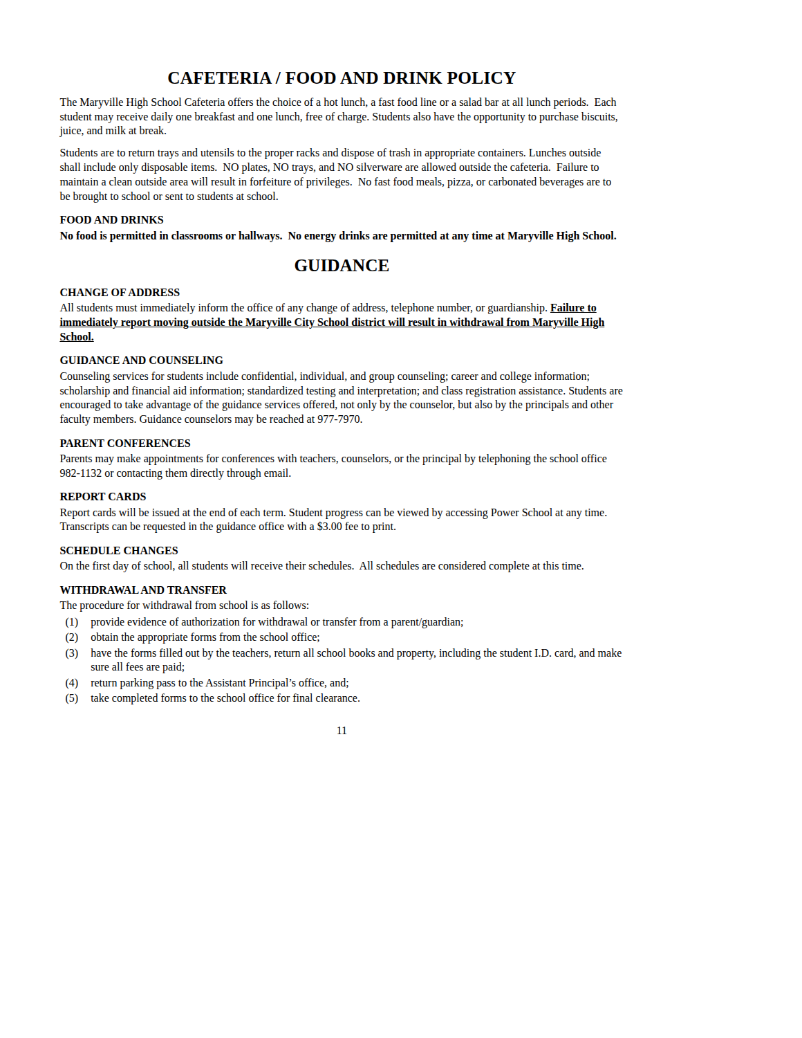CAFETERIA / FOOD AND DRINK POLICY
The Maryville High School Cafeteria offers the choice of a hot lunch, a fast food line or a salad bar at all lunch periods. Each student may receive daily one breakfast and one lunch, free of charge. Students also have the opportunity to purchase biscuits, juice, and milk at break.
Students are to return trays and utensils to the proper racks and dispose of trash in appropriate containers. Lunches outside shall include only disposable items. NO plates, NO trays, and NO silverware are allowed outside the cafeteria. Failure to maintain a clean outside area will result in forfeiture of privileges. No fast food meals, pizza, or carbonated beverages are to be brought to school or sent to students at school.
Food and Drinks
No food is permitted in classrooms or hallways. No energy drinks are permitted at any time at Maryville High School.
GUIDANCE
Change of Address
All students must immediately inform the office of any change of address, telephone number, or guardianship. Failure to immediately report moving outside the Maryville City School district will result in withdrawal from Maryville High School.
Guidance and Counseling
Counseling services for students include confidential, individual, and group counseling; career and college information; scholarship and financial aid information; standardized testing and interpretation; and class registration assistance. Students are encouraged to take advantage of the guidance services offered, not only by the counselor, but also by the principals and other faculty members. Guidance counselors may be reached at 977-7970.
Parent Conferences
Parents may make appointments for conferences with teachers, counselors, or the principal by telephoning the school office 982-1132 or contacting them directly through email.
Report Cards
Report cards will be issued at the end of each term. Student progress can be viewed by accessing Power School at any time. Transcripts can be requested in the guidance office with a $3.00 fee to print.
Schedule Changes
On the first day of school, all students will receive their schedules. All schedules are considered complete at this time.
Withdrawal and Transfer
The procedure for withdrawal from school is as follows:
provide evidence of authorization for withdrawal or transfer from a parent/guardian;
obtain the appropriate forms from the school office;
have the forms filled out by the teachers, return all school books and property, including the student I.D. card, and make sure all fees are paid;
return parking pass to the Assistant Principal’s office, and;
take completed forms to the school office for final clearance.
11